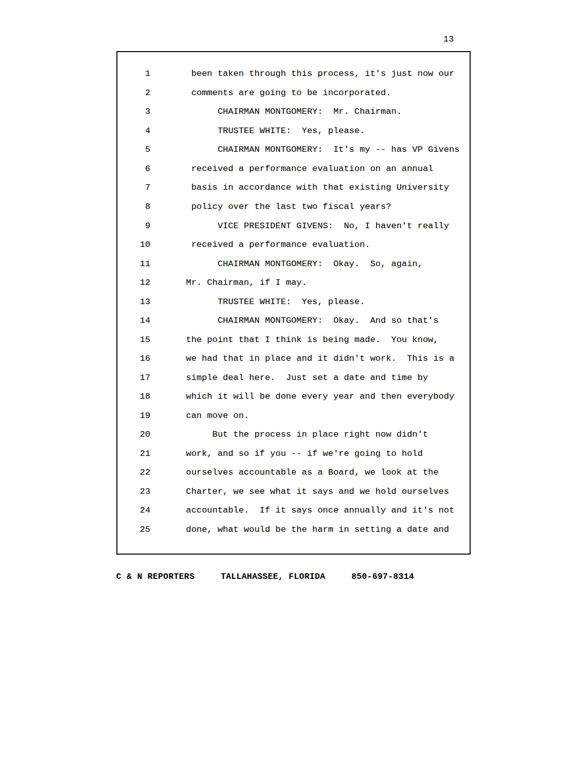13
| 1 | been taken through this process, it's just now our |
| 2 | comments are going to be incorporated. |
| 3 | CHAIRMAN MONTGOMERY: Mr. Chairman. |
| 4 | TRUSTEE WHITE: Yes, please. |
| 5 | CHAIRMAN MONTGOMERY: It's my -- has VP Givens |
| 6 | received a performance evaluation on an annual |
| 7 | basis in accordance with that existing University |
| 8 | policy over the last two fiscal years? |
| 9 | VICE PRESIDENT GIVENS: No, I haven't really |
| 10 | received a performance evaluation. |
| 11 | CHAIRMAN MONTGOMERY: Okay. So, again, |
| 12 | Mr. Chairman, if I may. |
| 13 | TRUSTEE WHITE: Yes, please. |
| 14 | CHAIRMAN MONTGOMERY: Okay. And so that's |
| 15 | the point that I think is being made. You know, |
| 16 | we had that in place and it didn't work. This is a |
| 17 | simple deal here. Just set a date and time by |
| 18 | which it will be done every year and then everybody |
| 19 | can move on. |
| 20 | But the process in place right now didn't |
| 21 | work, and so if you -- if we're going to hold |
| 22 | ourselves accountable as a Board, we look at the |
| 23 | Charter, we see what it says and we hold ourselves |
| 24 | accountable. If it says once annually and it's not |
| 25 | done, what would be the harm in setting a date and |
C & N REPORTERS TALLAHASSEE, FLORIDA 850-697-8314